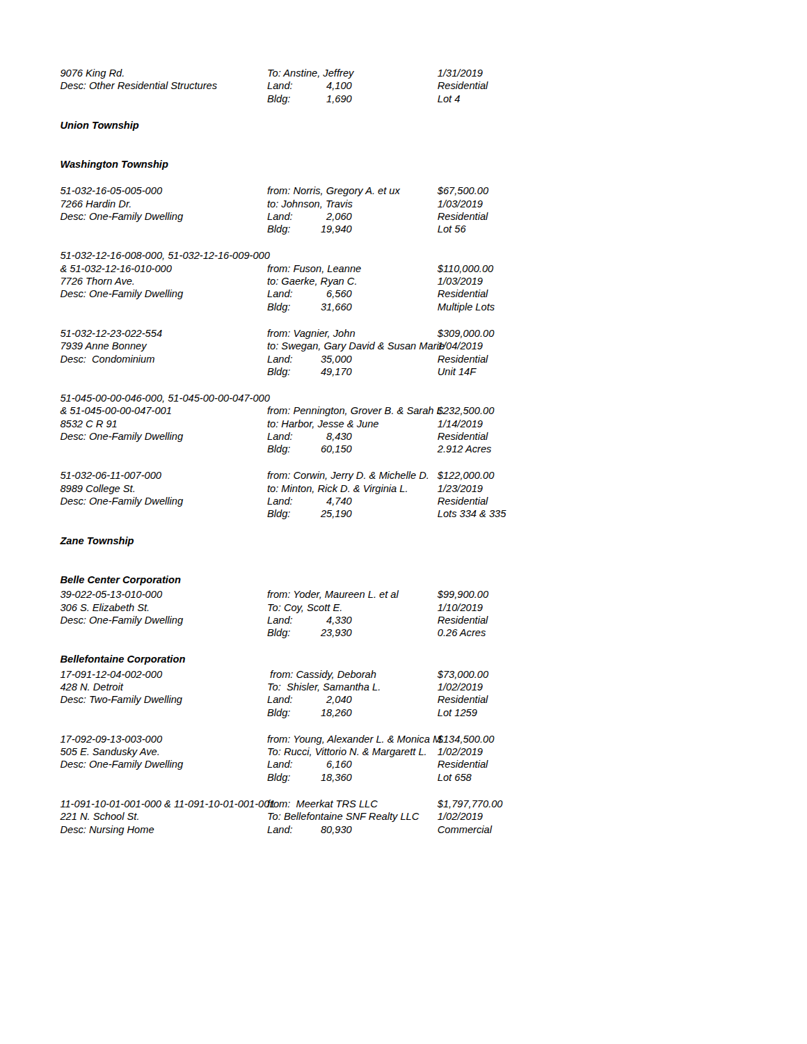9076 King Rd.
Desc: Other Residential Structures
To: Anstine, Jeffrey
Land: 4,100
Bldg: 1,690
1/31/2019
Residential
Lot 4
Union Township
Washington Township
51-032-16-05-005-000
7266 Hardin Dr.
Desc: One-Family Dwelling
from: Norris, Gregory A. et ux
to: Johnson, Travis
Land: 2,060
Bldg: 19,940
$67,500.00
1/03/2019
Residential
Lot 56
51-032-12-16-008-000, 51-032-12-16-009-000
& 51-032-12-16-010-000
7726 Thorn Ave.
Desc: One-Family Dwelling
from: Fuson, Leanne
to: Gaerke, Ryan C.
Land: 6,560
Bldg: 31,660
$110,000.00
1/03/2019
Residential
Multiple Lots
51-032-12-23-022-554
7939 Anne Bonney
Desc: Condominium
from: Vagnier, John
to: Swegan, Gary David & Susan Marie
Land: 35,000
Bldg: 49,170
$309,000.00
1/04/2019
Residential
Unit 14F
51-045-00-00-046-000, 51-045-00-00-047-000
& 51-045-00-00-047-001
8532 C R 91
Desc: One-Family Dwelling
from: Pennington, Grover B. & Sarah L.
to: Harbor, Jesse & June
Land: 8,430
Bldg: 60,150
$232,500.00
1/14/2019
Residential
2.912 Acres
51-032-06-11-007-000
8989 College St.
Desc: One-Family Dwelling
from: Corwin, Jerry D. & Michelle D.
to: Minton, Rick D. & Virginia L.
Land: 4,740
Bldg: 25,190
$122,000.00
1/23/2019
Residential
Lots 334 & 335
Zane Township
Belle Center Corporation
39-022-05-13-010-000
306 S. Elizabeth St.
Desc: One-Family Dwelling
from: Yoder, Maureen L. et al
To: Coy, Scott E.
Land: 4,330
Bldg: 23,930
$99,900.00
1/10/2019
Residential
0.26 Acres
Bellefontaine Corporation
17-091-12-04-002-000
428 N. Detroit
Desc: Two-Family Dwelling
from: Cassidy, Deborah
To: Shisler, Samantha L.
Land: 2,040
Bldg: 18,260
$73,000.00
1/02/2019
Residential
Lot 1259
17-092-09-13-003-000
505 E. Sandusky Ave.
Desc: One-Family Dwelling
from: Young, Alexander L. & Monica M.
To: Rucci, Vittorio N. & Margarett L.
Land: 6,160
Bldg: 18,360
$134,500.00
1/02/2019
Residential
Lot 658
11-091-10-01-001-000 & 11-091-10-01-001-001
221 N. School St.
Desc: Nursing Home
from: Meerkat TRS LLC
To: Bellefontaine SNF Realty LLC
Land: 80,930
$1,797,770.00
1/02/2019
Commercial